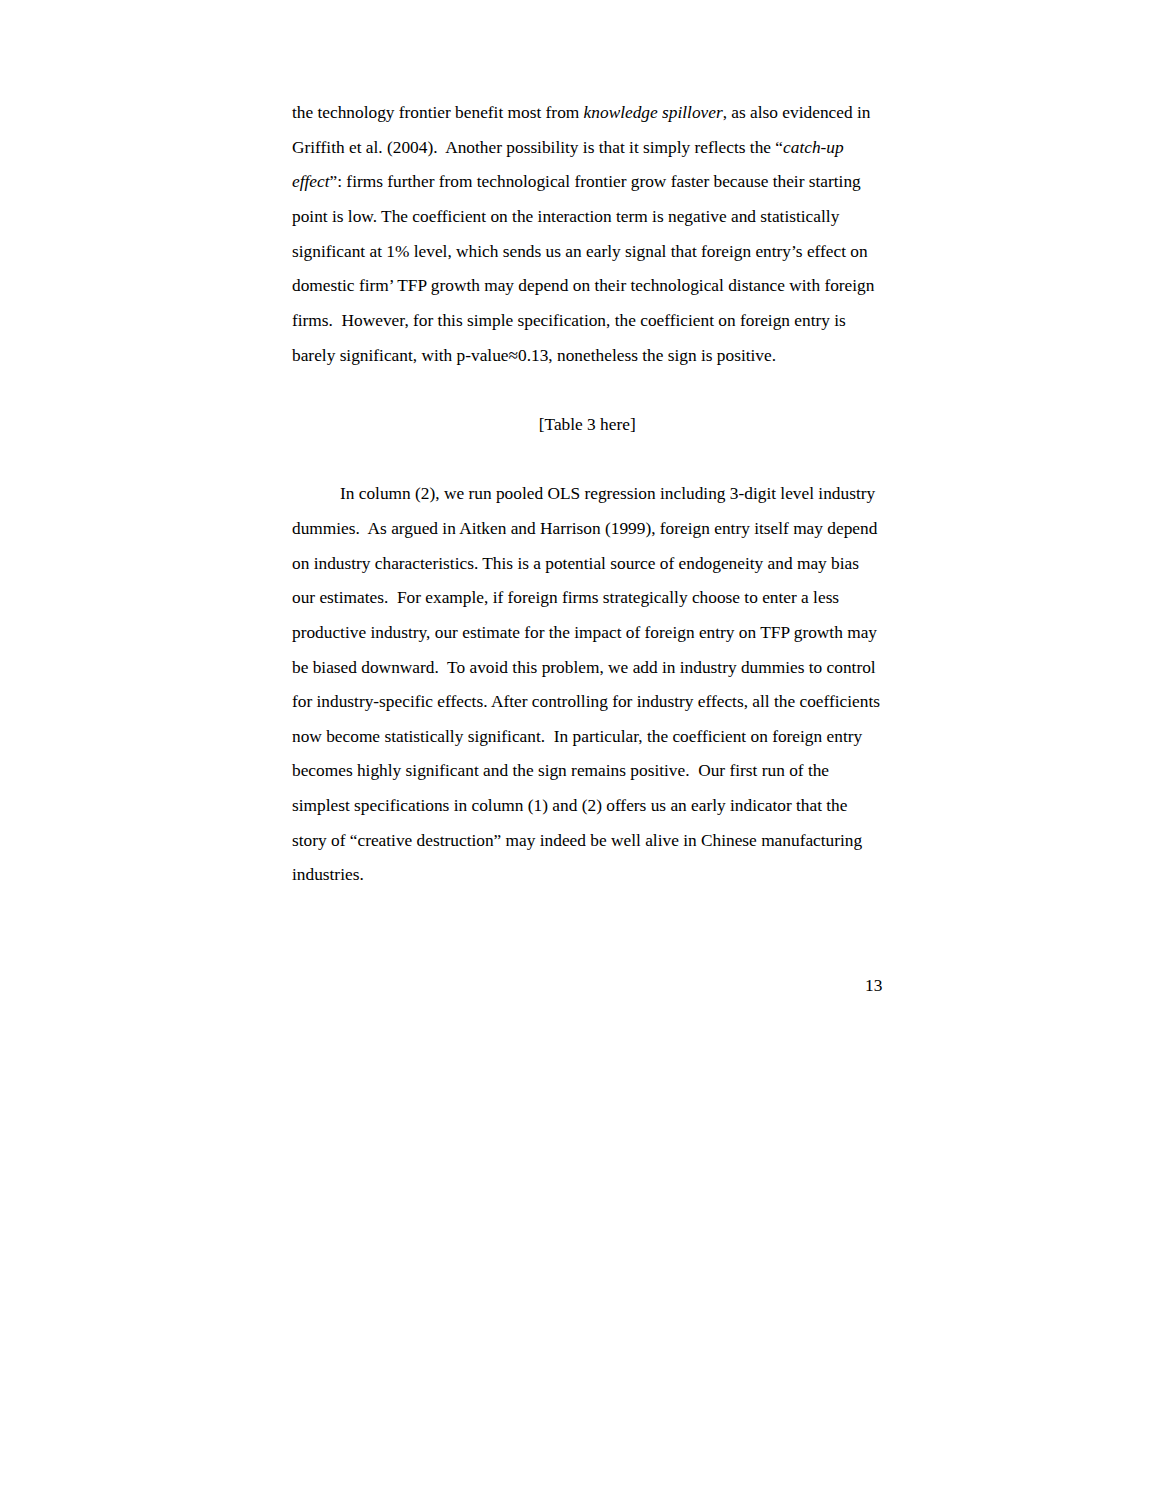the technology frontier benefit most from knowledge spillover, as also evidenced in Griffith et al. (2004). Another possibility is that it simply reflects the “catch-up effect”: firms further from technological frontier grow faster because their starting point is low. The coefficient on the interaction term is negative and statistically significant at 1% level, which sends us an early signal that foreign entry’s effect on domestic firm’ TFP growth may depend on their technological distance with foreign firms. However, for this simple specification, the coefficient on foreign entry is barely significant, with p-value≈0.13, nonetheless the sign is positive.
[Table 3 here]
In column (2), we run pooled OLS regression including 3-digit level industry dummies. As argued in Aitken and Harrison (1999), foreign entry itself may depend on industry characteristics. This is a potential source of endogeneity and may bias our estimates. For example, if foreign firms strategically choose to enter a less productive industry, our estimate for the impact of foreign entry on TFP growth may be biased downward. To avoid this problem, we add in industry dummies to control for industry-specific effects. After controlling for industry effects, all the coefficients now become statistically significant. In particular, the coefficient on foreign entry becomes highly significant and the sign remains positive. Our first run of the simplest specifications in column (1) and (2) offers us an early indicator that the story of “creative destruction” may indeed be well alive in Chinese manufacturing industries.
13